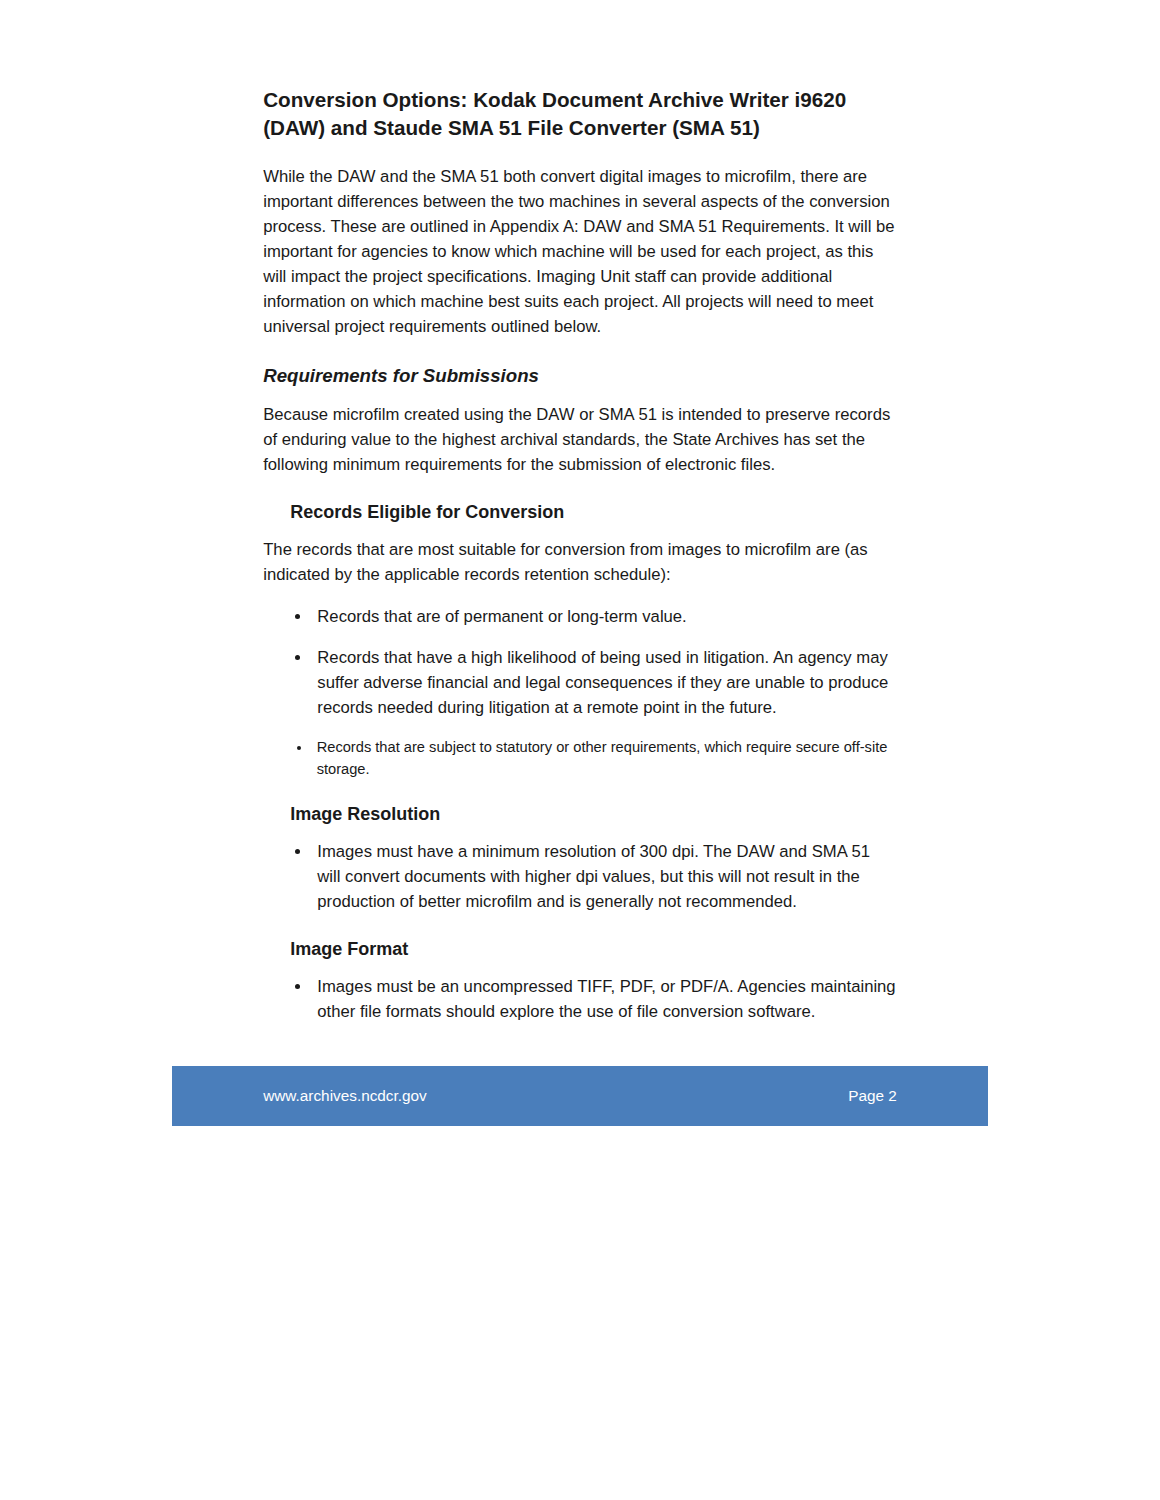Conversion Options: Kodak Document Archive Writer i9620 (DAW) and Staude SMA 51 File Converter (SMA 51)
While the DAW and the SMA 51 both convert digital images to microfilm, there are important differences between the two machines in several aspects of the conversion process. These are outlined in Appendix A: DAW and SMA 51 Requirements. It will be important for agencies to know which machine will be used for each project, as this will impact the project specifications. Imaging Unit staff can provide additional information on which machine best suits each project. All projects will need to meet universal project requirements outlined below.
Requirements for Submissions
Because microfilm created using the DAW or SMA 51 is intended to preserve records of enduring value to the highest archival standards, the State Archives has set the following minimum requirements for the submission of electronic files.
Records Eligible for Conversion
The records that are most suitable for conversion from images to microfilm are (as indicated by the applicable records retention schedule):
Records that are of permanent or long-term value.
Records that have a high likelihood of being used in litigation. An agency may suffer adverse financial and legal consequences if they are unable to produce records needed during litigation at a remote point in the future.
Records that are subject to statutory or other requirements, which require secure off-site storage.
Image Resolution
Images must have a minimum resolution of 300 dpi. The DAW and SMA 51 will convert documents with higher dpi values, but this will not result in the production of better microfilm and is generally not recommended.
Image Format
Images must be an uncompressed TIFF, PDF, or PDF/A. Agencies maintaining other file formats should explore the use of file conversion software.
www.archives.ncdcr.gov Page 2